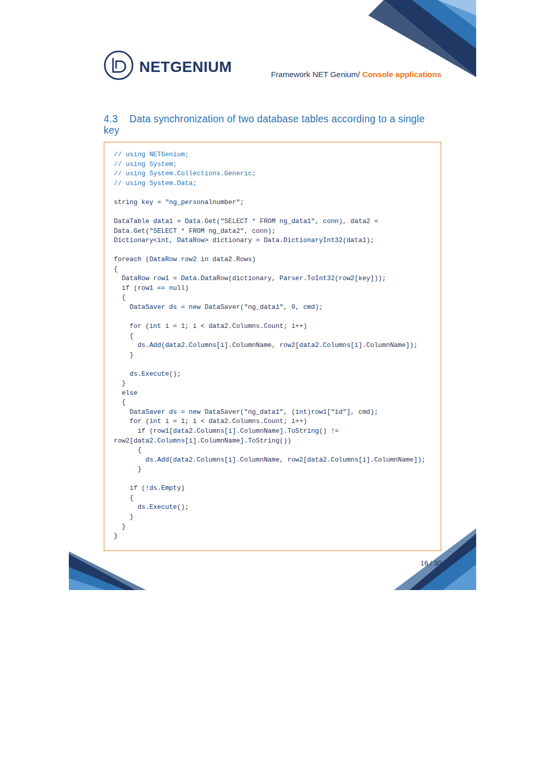NETGENIUM
Framework NET Genium/ Console applications
4.3 Data synchronization of two database tables according to a single key
// using NETGenium;
// using System;
// using System.Collections.Generic;
// using System.Data;

string key = "ng_personalnumber";

DataTable data1 = Data.Get("SELECT * FROM ng_data1", conn), data2 = Data.Get("SELECT * FROM ng_data2", conn);
Dictionary<int, DataRow> dictionary = Data.DictionaryInt32(data1);

foreach (DataRow row2 in data2.Rows)
{
  DataRow row1 = Data.DataRow(dictionary, Parser.ToInt32(row2[key]));
  if (row1 == null)
  {
    DataSaver ds = new DataSaver("ng_data1", 0, cmd);

    for (int i = 1; i < data2.Columns.Count; i++)
    {
      ds.Add(data2.Columns[i].ColumnName, row2[data2.Columns[i].ColumnName]);
    }

    ds.Execute();
  }
  else
  {
    DataSaver ds = new DataSaver("ng_data1", (int)row1["id"], cmd);
    for (int i = 1; i < data2.Columns.Count; i++)
      if (row1[data2.Columns[i].ColumnName].ToString() !=
row2[data2.Columns[i].ColumnName].ToString())
      {
        ds.Add(data2.Columns[i].ColumnName, row2[data2.Columns[i].ColumnName]);
      }

    if (!ds.Empty)
    {
      ds.Execute();
    }
  }
}
16 / 30